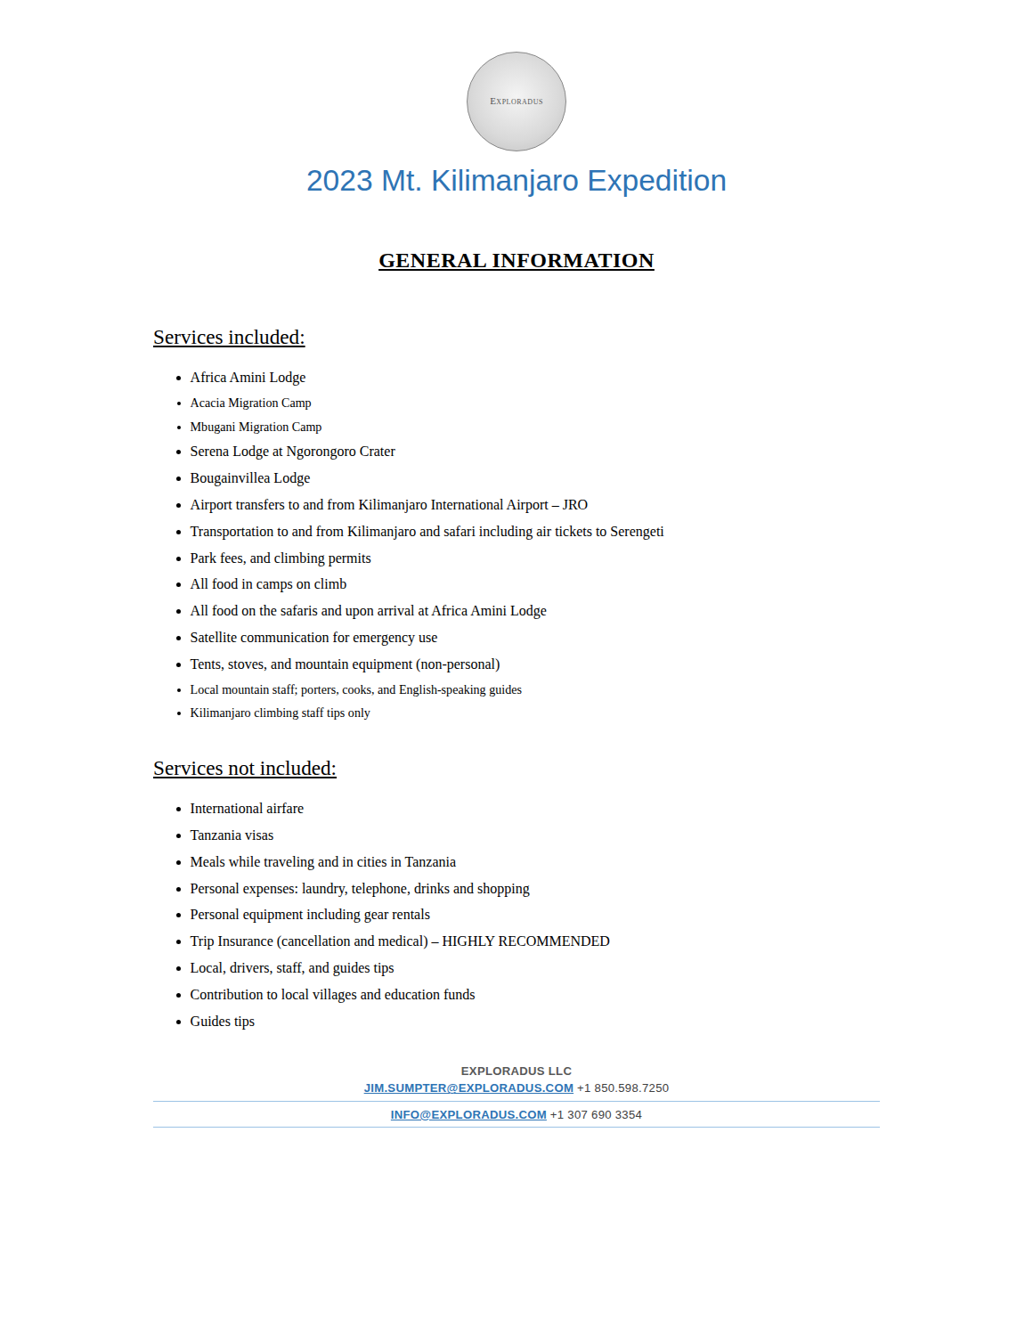2023 Mt. Kilimanjaro Expedition
GENERAL INFORMATION
Services included:
Africa Amini Lodge
Acacia Migration Camp
Mbugani Migration Camp
Serena Lodge at Ngorongoro Crater
Bougainvillea Lodge
Airport transfers to and from Kilimanjaro International Airport – JRO
Transportation to and from Kilimanjaro and safari including air tickets to Serengeti
Park fees, and climbing permits
All food in camps on climb
All food on the safaris and upon arrival at Africa Amini Lodge
Satellite communication for emergency use
Tents, stoves, and mountain equipment (non-personal)
Local mountain staff; porters, cooks, and English-speaking guides
Kilimanjaro climbing staff tips only
Services not included:
International airfare
Tanzania visas
Meals while traveling and in cities in Tanzania
Personal expenses: laundry, telephone, drinks and shopping
Personal equipment including gear rentals
Trip Insurance (cancellation and medical) – HIGHLY RECOMMENDED
Local, drivers, staff, and guides tips
Contribution to local villages and education funds
Guides tips
EXPLORADUS LLC
JIM.SUMPTER@EXPLORADUS.COM +1 850.598.7250
INFO@EXPLORADUS.COM +1 307 690 3354